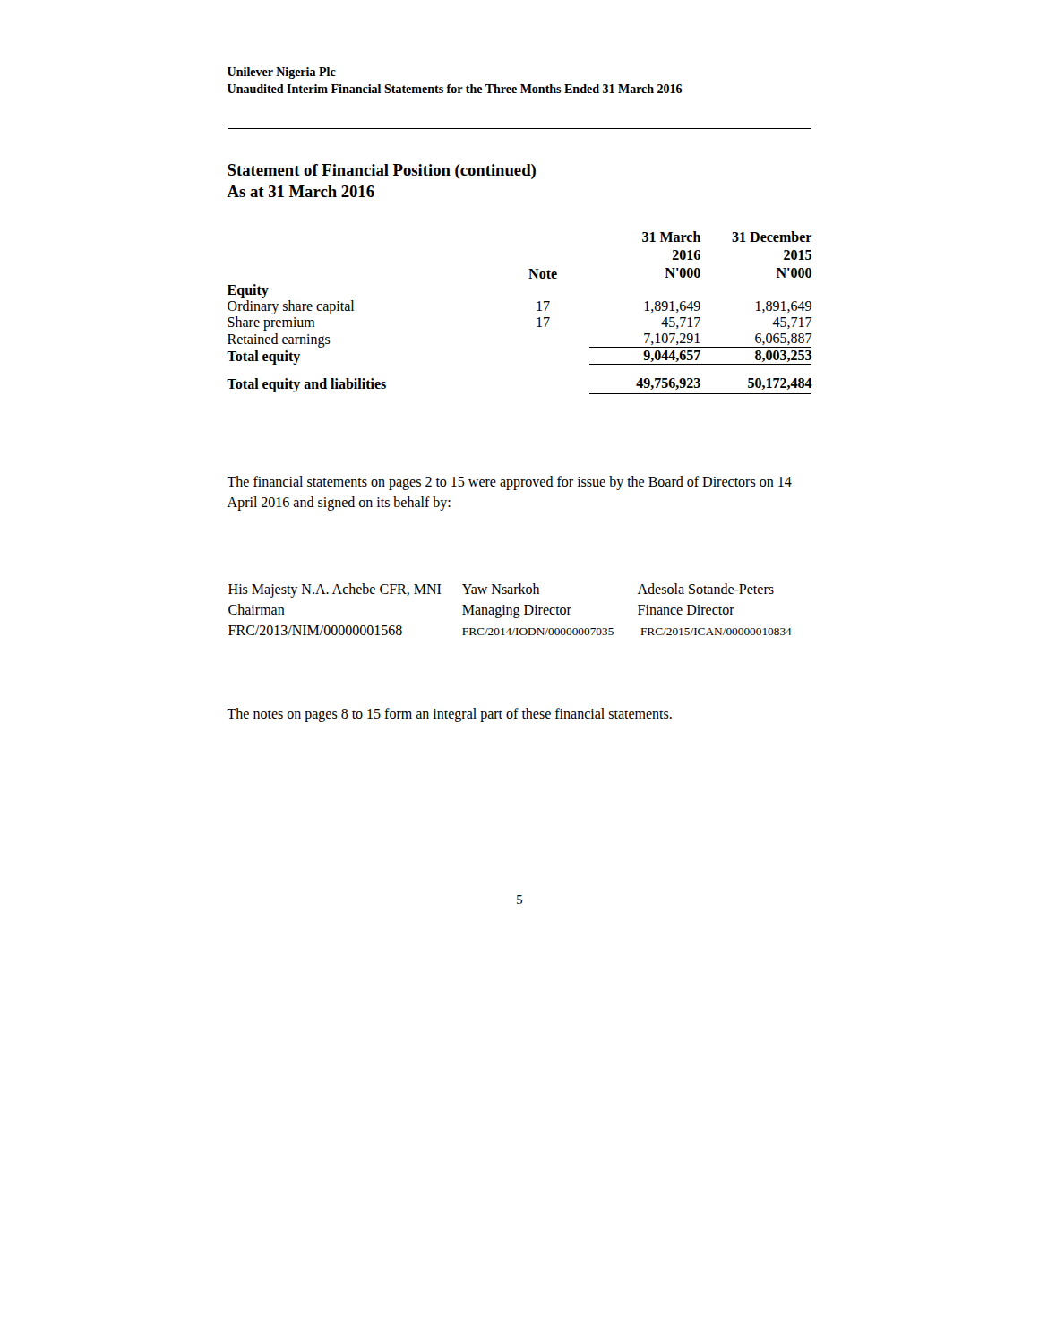Unilever Nigeria Plc
Unaudited Interim Financial Statements for the Three Months Ended 31 March 2016
Statement of Financial Position (continued) As at 31 March 2016
| | Note | 31 March 2016 N'000 | 31 December 2015 N'000 |
| --- | --- | --- | --- |
| Equity | | | |
| Ordinary share capital | 17 | 1,891,649 | 1,891,649 |
| Share premium | 17 | 45,717 | 45,717 |
| Retained earnings | | 7,107,291 | 6,065,887 |
| Total equity | | 9,044,657 | 8,003,253 |
| Total equity and liabilities | | 49,756,923 | 50,172,484 |
The financial statements on pages 2 to 15 were approved for issue by the Board of Directors on 14 April 2016 and signed on its behalf by:
| His Majesty N.A. Achebe CFR, MNI Chairman FRC/2013/NIM/00000001568 | Yaw Nsarkoh Managing Director FRC/2014/IODN/00000007035 | Adesola Sotande-Peters Finance Director FRC/2015/ICAN/00000010834 |
The notes on pages 8 to 15 form an integral part of these financial statements.
5